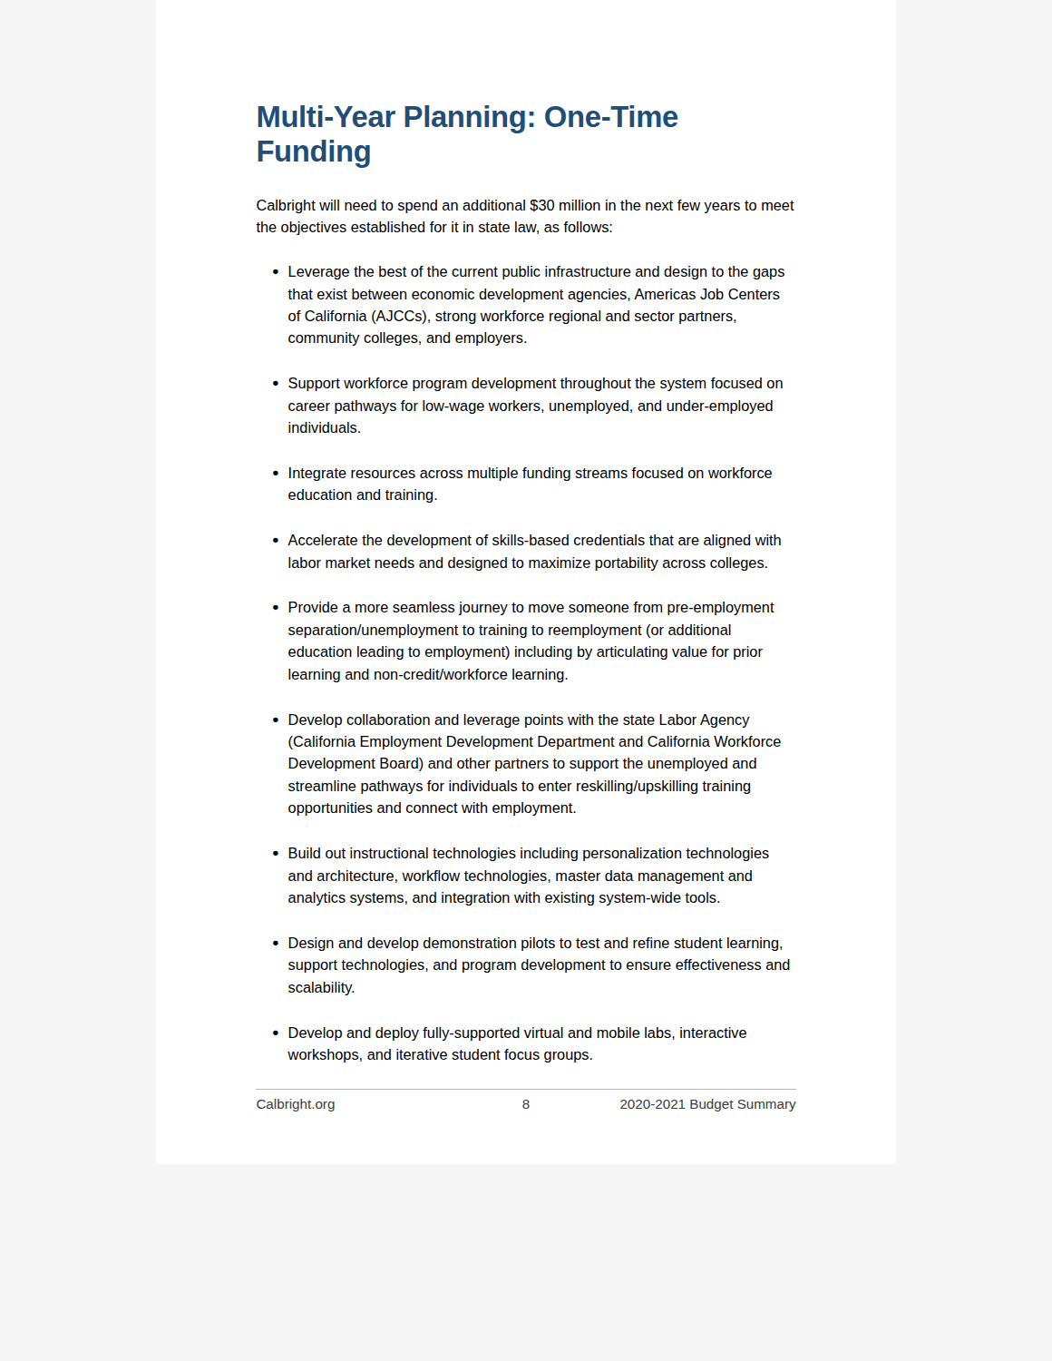Multi-Year Planning: One-Time Funding
Calbright will need to spend an additional $30 million in the next few years to meet the objectives established for it in state law, as follows:
Leverage the best of the current public infrastructure and design to the gaps that exist between economic development agencies, Americas Job Centers of California (AJCCs), strong workforce regional and sector partners, community colleges, and employers.
Support workforce program development throughout the system focused on career pathways for low-wage workers, unemployed, and under-employed individuals.
Integrate resources across multiple funding streams focused on workforce education and training.
Accelerate the development of skills-based credentials that are aligned with labor market needs and designed to maximize portability across colleges.
Provide a more seamless journey to move someone from pre-employment separation/unemployment to training to reemployment (or additional education leading to employment) including by articulating value for prior learning and non-credit/workforce learning.
Develop collaboration and leverage points with the state Labor Agency (California Employment Development Department and California Workforce Development Board) and other partners to support the unemployed and streamline pathways for individuals to enter reskilling/upskilling training opportunities and connect with employment.
Build out instructional technologies including personalization technologies and architecture, workflow technologies, master data management and analytics systems, and integration with existing system-wide tools.
Design and develop demonstration pilots to test and refine student learning, support technologies, and program development to ensure effectiveness and scalability.
Develop and deploy fully-supported virtual and mobile labs, interactive workshops, and iterative student focus groups.
Calbright.org
8
2020-2021 Budget Summary